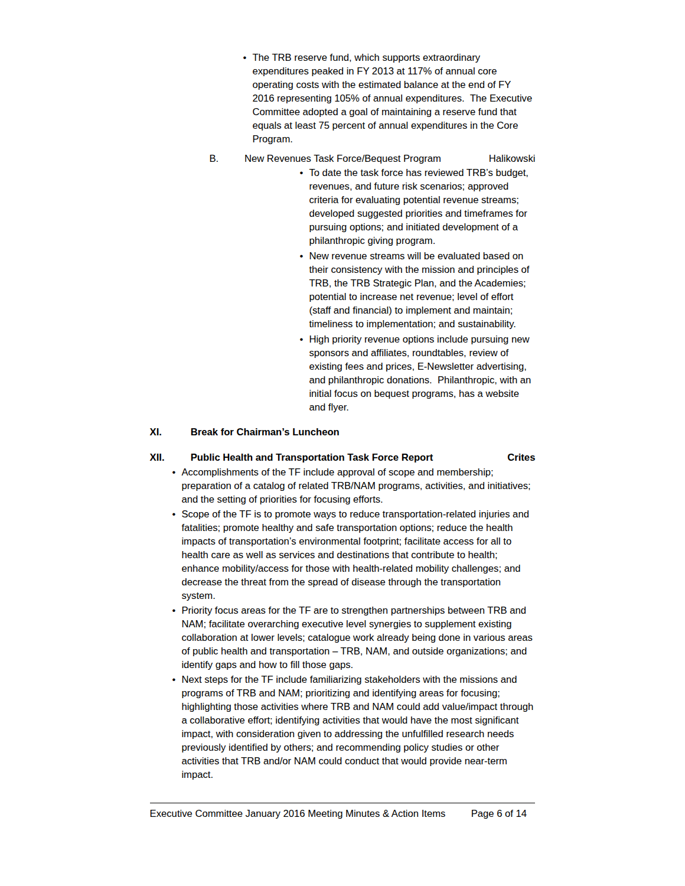The TRB reserve fund, which supports extraordinary expenditures peaked in FY 2013 at 117% of annual core operating costs with the estimated balance at the end of FY 2016 representing 105% of annual expenditures. The Executive Committee adopted a goal of maintaining a reserve fund that equals at least 75 percent of annual expenditures in the Core Program.
B.
Halikowski New Revenues Task Force/Bequest Program
To date the task force has reviewed TRB’s budget, revenues, and future risk scenarios; approved criteria for evaluating potential revenue streams; developed suggested priorities and timeframes for pursuing options; and initiated development of a philanthropic giving program.
New revenue streams will be evaluated based on their consistency with the mission and principles of TRB, the TRB Strategic Plan, and the Academies; potential to increase net revenue; level of effort (staff and financial) to implement and maintain; timeliness to implementation; and sustainability.
High priority revenue options include pursuing new sponsors and affiliates, roundtables, review of existing fees and prices, E-Newsletter advertising, and philanthropic donations. Philanthropic, with an initial focus on bequest programs, has a website and flyer.
XI.
Break for Chairman’s Luncheon
XII.
Crites Public Health and Transportation Task Force Report
Accomplishments of the TF include approval of scope and membership; preparation of a catalog of related TRB/NAM programs, activities, and initiatives; and the setting of priorities for focusing efforts.
Scope of the TF is to promote ways to reduce transportation-related injuries and fatalities; promote healthy and safe transportation options; reduce the health impacts of transportation’s environmental footprint; facilitate access for all to health care as well as services and destinations that contribute to health; enhance mobility/access for those with health-related mobility challenges; and decrease the threat from the spread of disease through the transportation system.
Priority focus areas for the TF are to strengthen partnerships between TRB and NAM; facilitate overarching executive level synergies to supplement existing collaboration at lower levels; catalogue work already being done in various areas of public health and transportation – TRB, NAM, and outside organizations; and identify gaps and how to fill those gaps.
Next steps for the TF include familiarizing stakeholders with the missions and programs of TRB and NAM; prioritizing and identifying areas for focusing; highlighting those activities where TRB and NAM could add value/impact through a collaborative effort; identifying activities that would have the most significant impact, with consideration given to addressing the unfulfilled research needs previously identified by others; and recommending policy studies or other activities that TRB and/or NAM could conduct that would provide near-term impact.
Executive Committee January 2016 Meeting Minutes & Action Items
Page 6 of 14